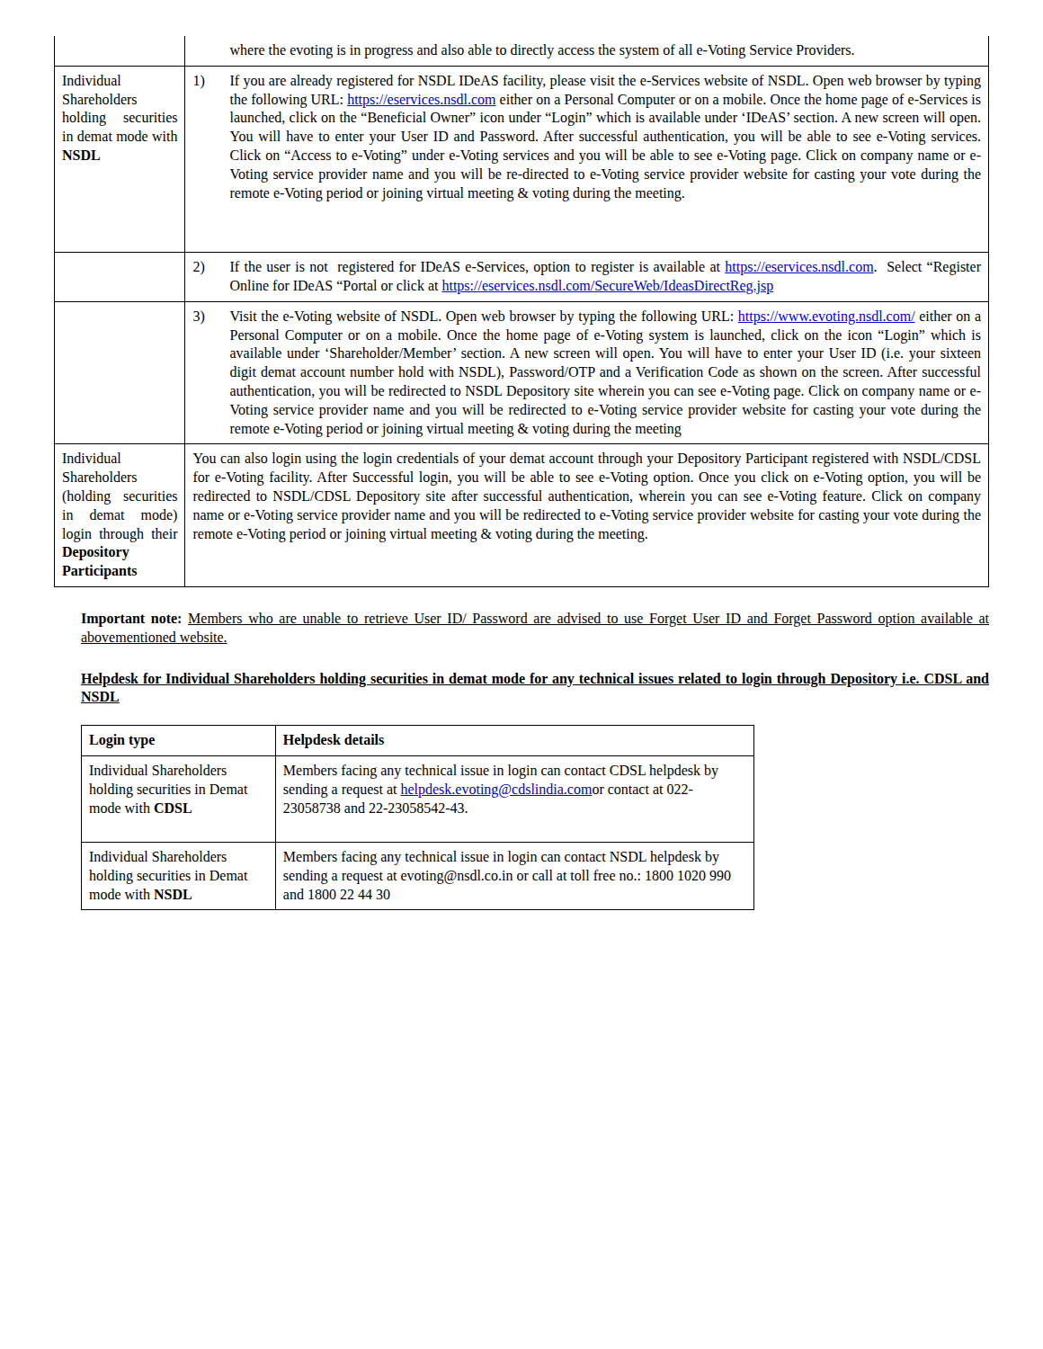| | | where the evoting is in progress and also able to directly access the system of all e-Voting Service Providers. |
| Individual Shareholders holding securities in demat mode with NSDL | 1) | If you are already registered for NSDL IDeAS facility, please visit the e-Services website of NSDL. Open web browser by typing the following URL: https://eservices.nsdl.com either on a Personal Computer or on a mobile. Once the home page of e-Services is launched, click on the “Beneficial Owner” icon under “Login” which is available under ‘IDeAS’ section. A new screen will open. You will have to enter your User ID and Password. After successful authentication, you will be able to see e-Voting services. Click on “Access to e-Voting” under e-Voting services and you will be able to see e-Voting page. Click on company name or e-Voting service provider name and you will be re-directed to e-Voting service provider website for casting your vote during the remote e-Voting period or joining virtual meeting & voting during the meeting. |
| | 2) | If the user is not registered for IDeAS e-Services, option to register is available at https://eservices.nsdl.com . Select “Register Online for IDeAS “Portal or click at https://eservices.nsdl.com/SecureWeb/IdeasDirectReg.jsp |
| | 3) | Visit the e-Voting website of NSDL. Open web browser by typing the following URL: https://www.evoting.nsdl.com/ either on a Personal Computer or on a mobile. Once the home page of e-Voting system is launched, click on the icon “Login” which is available under ‘Shareholder/Member’ section. A new screen will open. You will have to enter your User ID (i.e. your sixteen digit demat account number hold with NSDL), Password/OTP and a Verification Code as shown on the screen. After successful authentication, you will be redirected to NSDL Depository site wherein you can see e-Voting page. Click on company name or e-Voting service provider name and you will be redirected to e-Voting service provider website for casting your vote during the remote e-Voting period or joining virtual meeting & voting during the meeting |
| Individual Shareholders (holding securities in demat mode) login through their Depository Participants | You can also login using the login credentials of your demat account through your Depository Participant registered with NSDL/CDSL for e-Voting facility. After Successful login, you will be able to see e-Voting option. Once you click on e-Voting option, you will be redirected to NSDL/CDSL Depository site after successful authentication, wherein you can see e-Voting feature. Click on company name or e-Voting service provider name and you will be redirected to e-Voting service provider website for casting your vote during the remote e-Voting period or joining virtual meeting & voting during the meeting. |
Important note: Members who are unable to retrieve User ID/ Password are advised to use Forget User ID and Forget Password option available at abovementioned website.
Helpdesk for Individual Shareholders holding securities in demat mode for any technical issues related to login through Depository i.e. CDSL and NSDL
| Login type | Helpdesk details |
| --- | --- |
| Individual Shareholders holding securities in Demat mode with CDSL | Members facing any technical issue in login can contact CDSL helpdesk by sending a request at helpdesk.evoting@cdslindia.com or contact at 022-23058738 and 22-23058542-43. |
| Individual Shareholders holding securities in Demat mode with NSDL | Members facing any technical issue in login can contact NSDL helpdesk by sending a request at evoting@nsdl.co.in or call at toll free no.: 1800 1020 990 and 1800 22 44 30 |